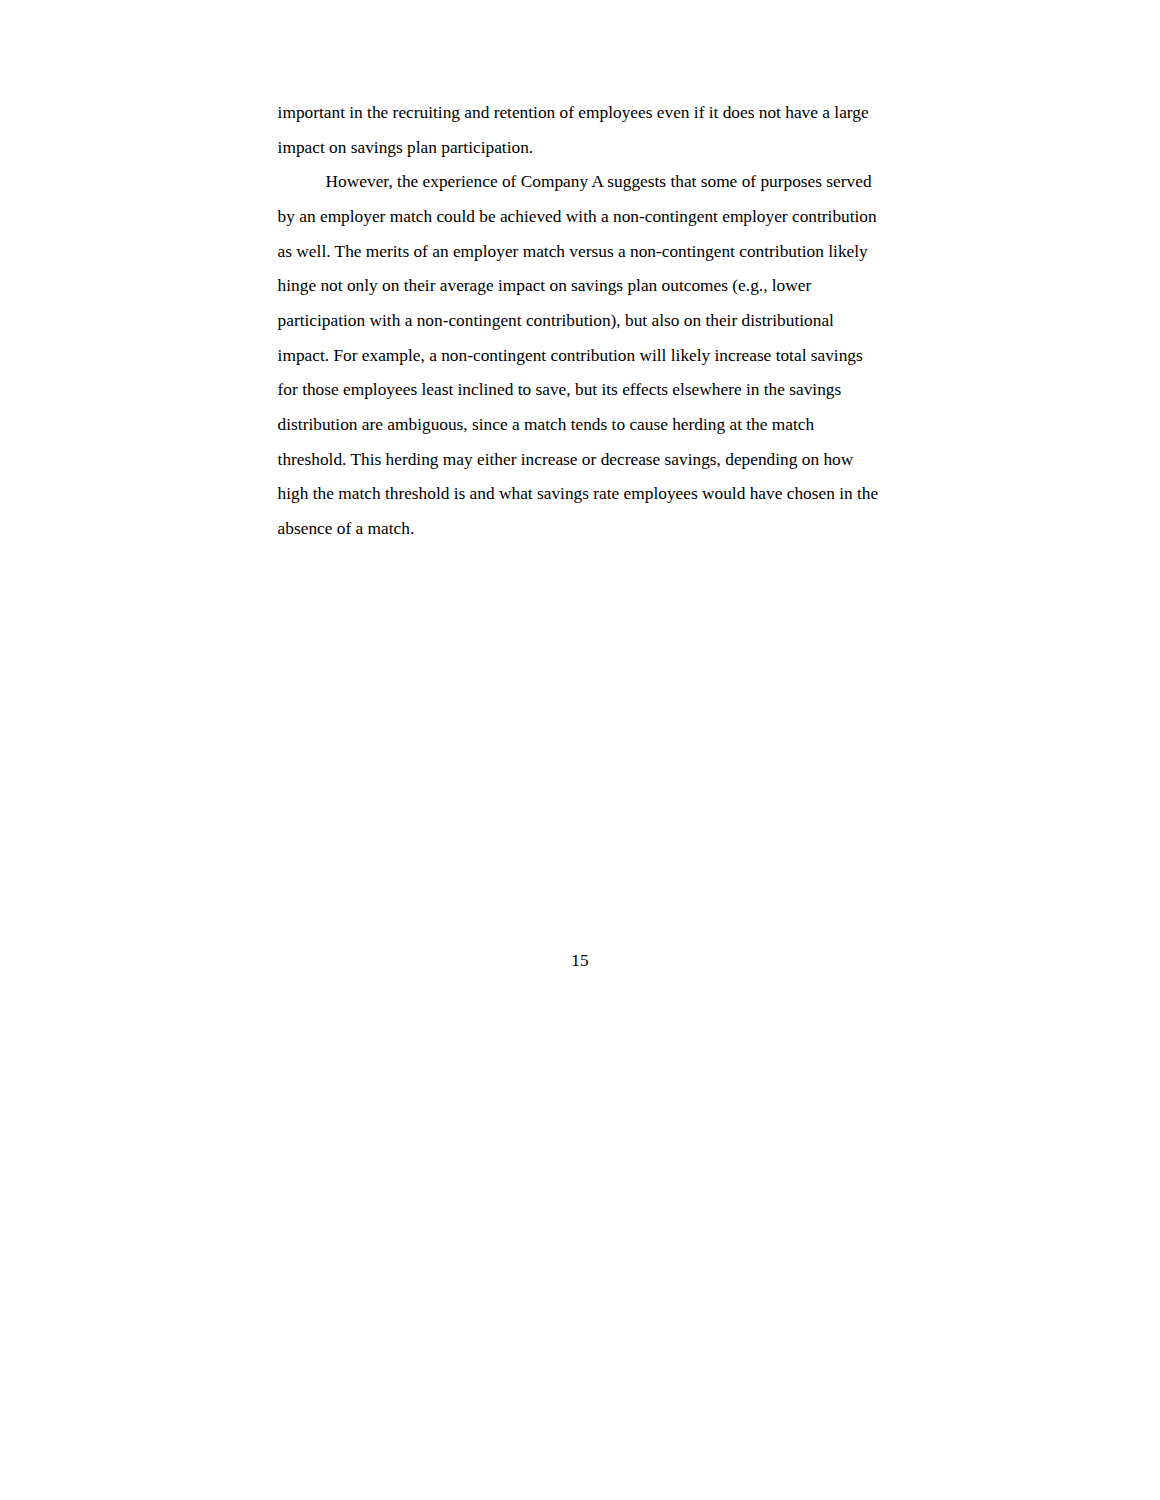important in the recruiting and retention of employees even if it does not have a large impact on savings plan participation.
However, the experience of Company A suggests that some of purposes served by an employer match could be achieved with a non-contingent employer contribution as well. The merits of an employer match versus a non-contingent contribution likely hinge not only on their average impact on savings plan outcomes (e.g., lower participation with a non-contingent contribution), but also on their distributional impact. For example, a non-contingent contribution will likely increase total savings for those employees least inclined to save, but its effects elsewhere in the savings distribution are ambiguous, since a match tends to cause herding at the match threshold. This herding may either increase or decrease savings, depending on how high the match threshold is and what savings rate employees would have chosen in the absence of a match.
15